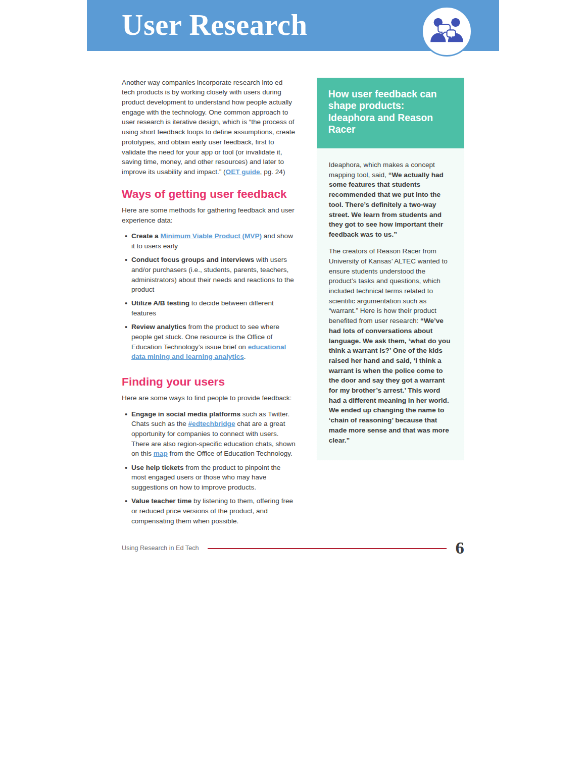User Research
Another way companies incorporate research into ed tech products is by working closely with users during product development to understand how people actually engage with the technology. One common approach to user research is iterative design, which is “the process of using short feedback loops to define assumptions, create prototypes, and obtain early user feedback, first to validate the need for your app or tool (or invalidate it, saving time, money, and other resources) and later to improve its usability and impact.” (OET guide, pg. 24)
Ways of getting user feedback
Here are some methods for gathering feedback and user experience data:
Create a Minimum Viable Product (MVP) and show it to users early
Conduct focus groups and interviews with users and/or purchasers (i.e., students, parents, teachers, administrators) about their needs and reactions to the product
Utilize A/B testing to decide between different features
Review analytics from the product to see where people get stuck. One resource is the Office of Education Technology’s issue brief on educational data mining and learning analytics.
Finding your users
Here are some ways to find people to provide feedback:
Engage in social media platforms such as Twitter. Chats such as the #edtechbridge chat are a great opportunity for companies to connect with users. There are also region-specific education chats, shown on this map from the Office of Education Technology.
Use help tickets from the product to pinpoint the most engaged users or those who may have suggestions on how to improve products.
Value teacher time by listening to them, offering free or reduced price versions of the product, and compensating them when possible.
How user feedback can shape products: Ideaphora and Reason Racer
Ideaphora, which makes a concept mapping tool, said, “We actually had some features that students recommended that we put into the tool. There’s definitely a two-way street. We learn from students and they got to see how important their feedback was to us.”
The creators of Reason Racer from University of Kansas’ ALTEC wanted to ensure students understood the product’s tasks and questions, which included technical terms related to scientific argumentation such as “warrant.” Here is how their product benefited from user research: “We’ve had lots of conversations about language. We ask them, ‘what do you think a warrant is?’ One of the kids raised her hand and said, ‘I think a warrant is when the police come to the door and say they got a warrant for my brother’s arrest.’ This word had a different meaning in her world. We ended up changing the name to ‘chain of reasoning’ because that made more sense and that was more clear.”
Using Research in Ed Tech 6